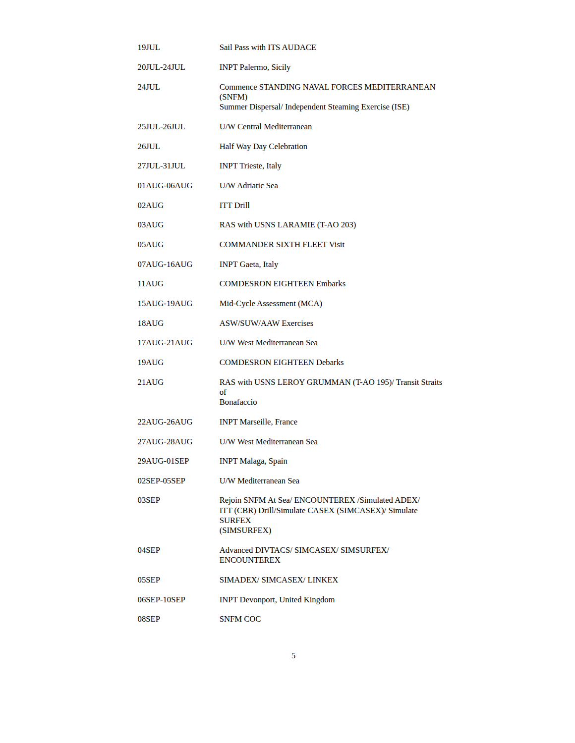| 19JUL | Sail Pass with ITS AUDACE |
| 20JUL-24JUL | INPT Palermo, Sicily |
| 24JUL | Commence STANDING NAVAL FORCES MEDITERRANEAN (SNFM) Summer Dispersal/ Independent Steaming Exercise (ISE) |
| 25JUL-26JUL | U/W Central Mediterranean |
| 26JUL | Half Way Day Celebration |
| 27JUL-31JUL | INPT Trieste, Italy |
| 01AUG-06AUG | U/W Adriatic Sea |
| 02AUG | ITT Drill |
| 03AUG | RAS with USNS LARAMIE (T-AO 203) |
| 05AUG | COMMANDER SIXTH FLEET Visit |
| 07AUG-16AUG | INPT Gaeta, Italy |
| 11AUG | COMDESRON EIGHTEEN Embarks |
| 15AUG-19AUG | Mid-Cycle Assessment (MCA) |
| 18AUG | ASW/SUW/AAW Exercises |
| 17AUG-21AUG | U/W West Mediterranean Sea |
| 19AUG | COMDESRON EIGHTEEN Debarks |
| 21AUG | RAS with USNS LEROY GRUMMAN (T-AO 195)/ Transit Straits of Bonafaccio |
| 22AUG-26AUG | INPT Marseille, France |
| 27AUG-28AUG | U/W West Mediterranean Sea |
| 29AUG-01SEP | INPT Malaga, Spain |
| 02SEP-05SEP | U/W Mediterranean Sea |
| 03SEP | Rejoin SNFM At Sea/ ENCOUNTEREX /Simulated ADEX/ ITT (CBR) Drill/Simulate CASEX (SIMCASEX)/ Simulate SURFEX (SIMSURFEX) |
| 04SEP | Advanced DIVTACS/ SIMCASEX/ SIMSURFEX/ ENCOUNTEREX |
| 05SEP | SIMADEX/ SIMCASEX/ LINKEX |
| 06SEP-10SEP | INPT Devonport, United Kingdom |
| 08SEP | SNFM COC |
5